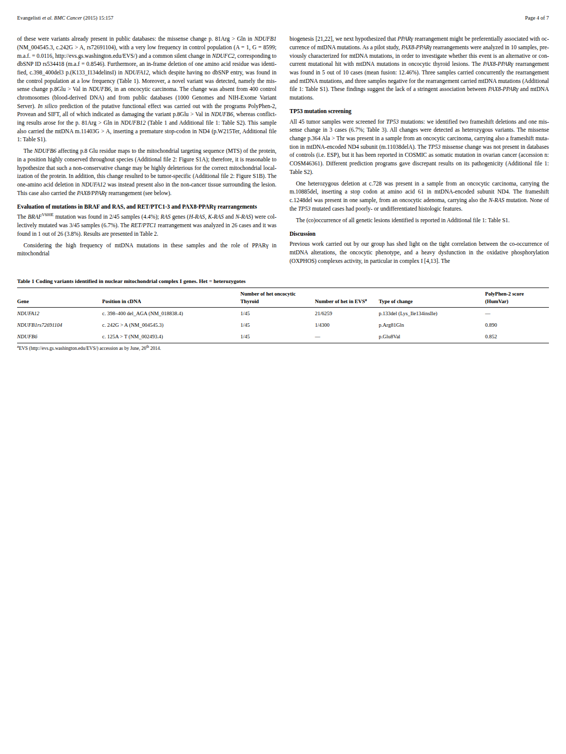Evangelisti et al. BMC Cancer (2015) 15:157
Page 4 of 7
of these were variants already present in public databases: the missense change p. 81Arg > Gln in NDUFB1 (NM_004545.3, c.242G > A, rs72691104), with a very low frequency in control population (A = 1, G = 8599; m.a.f. = 0.0116, http://evs.gs.washington.edu/EVS/) and a common silent change in NDUFC2, corresponding to dbSNP ID rs534418 (m.a.f = 0.8546). Furthermore, an in-frame deletion of one amino acid residue was identified, c.398_400del3 p.(K133_I134delinsI) in NDUFA12, which despite having no dbSNP entry, was found in the control population at a low frequency (Table 1). Moreover, a novel variant was detected, namely the missense change p.8Glu > Val in NDUFB6, in an oncocytic carcinoma. The change was absent from 400 control chromosomes (blood-derived DNA) and from public databases (1000 Genomes and NIH-Exome Variant Server). In silico prediction of the putative functional effect was carried out with the programs PolyPhen-2, Provean and SIFT, all of which indicated as damaging the variant p.8Glu > Val in NDUFB6, whereas conflicting results arose for the p. 81Arg > Gln in NDUFB12 (Table 1 and Additional file 1: Table S2). This sample also carried the mtDNA m.11403G > A, inserting a premature stop-codon in ND4 (p.W215Ter, Additional file 1: Table S1).
The NDUFB6 affecting p.8 Glu residue maps to the mitochondrial targeting sequence (MTS) of the protein, in a position highly conserved throughout species (Additional file 2: Figure S1A); therefore, it is reasonable to hypothesize that such a non-conservative change may be highly deleterious for the correct mitochondrial localization of the protein. In addition, this change resulted to be tumor-specific (Additional file 2: Figure S1B). The one-amino acid deletion in NDUFA12 was instead present also in the non-cancer tissue surrounding the lesion. This case also carried the PAX8/PPARγ rearrangement (see below).
Evaluation of mutations in BRAF and RAS, and RET/PTC1-3 and PAX8-PPARγ rearrangements
The BRAFV600E mutation was found in 2/45 samples (4.4%); RAS genes (H-RAS, K-RAS and N-RAS) were collectively mutated was 3/45 samples (6.7%). The RET/PTC1 rearrangement was analyzed in 26 cases and it was found in 1 out of 26 (3.8%). Results are presented in Table 2.
Considering the high frequency of mtDNA mutations in these samples and the role of PPARγ in mitochondrial
biogenesis [21,22], we next hypothesized that PPARγ rearrangement might be preferentially associated with occurrence of mtDNA mutations. As a pilot study, PAX8-PPARγ rearrangements were analyzed in 10 samples, previously characterized for mtDNA mutations, in order to investigate whether this event is an alternative or concurrent mutational hit with mtDNA mutations in oncocytic thyroid lesions. The PAX8-PPARγ rearrangement was found in 5 out of 10 cases (mean fusion: 12.46%). Three samples carried concurrently the rearrangement and mtDNA mutations, and three samples negative for the rearrangement carried mtDNA mutations (Additional file 1: Table S1). These findings suggest the lack of a stringent association between PAX8-PPARγ and mtDNA mutations.
TP53 mutation screening
All 45 tumor samples were screened for TP53 mutations: we identified two frameshift deletions and one missense change in 3 cases (6.7%; Table 3). All changes were detected as heterozygous variants. The missense change p.364 Ala > Thr was present in a sample from an oncocytic carcinoma, carrying also a frameshift mutation in mtDNA-encoded ND4 subunit (m.11038delA). The TP53 missense change was not present in databases of controls (i.e. ESP), but it has been reported in COSMIC as somatic mutation in ovarian cancer (accession n: COSM46361). Different prediction programs gave discrepant results on its pathogenicity (Additional file 1: Table S2).
One heterozygous deletion at c.728 was present in a sample from an oncocytic carcinoma, carrying the m.10885del, inserting a stop codon at amino acid 61 in mtDNA-encoded subunit ND4. The frameshift c.1248del was present in one sample, from an oncocytic adenoma, carrying also the N-RAS mutation. None of the TP53 mutated cases had poorly- or undifferentiated histologic features.
The (co)occurrence of all genetic lesions identified is reported in Additional file 1: Table S1.
Discussion
Previous work carried out by our group has shed light on the tight correlation between the co-occurrence of mtDNA alterations, the oncocytic phenotype, and a heavy dysfunction in the oxidative phosphorylation (OXPHOS) complexes activity, in particular in complex I [4,13]. The
Table 1 Coding variants identified in nuclear mitochondrial complex I genes. Het = heterozygotes
| Gene | Position in cDNA | Number of het oncocytic Thyroid | Number of het in EVS a | Type of change | PolyPhen-2 score (HumVar) |
| --- | --- | --- | --- | --- | --- |
| NDUFA12 | c. 398–400 del_AGA (NM_018838.4) | 1/45 | 21/6259 | p.133del (Lys_Ile134insIle) | — |
| NDUFB1rs72691104 | c. 242G > A (NM_004545.3) | 1/45 | 1/4300 | p.Arg81Gln | 0.890 |
| NDUFB6 | c. 125A > T (NM_002493.4) | 1/45 | — | p.Glu8Val | 0.852 |
aEVS (http://evs.gs.washington.edu/EVS/) accession as by June, 26th 2014.